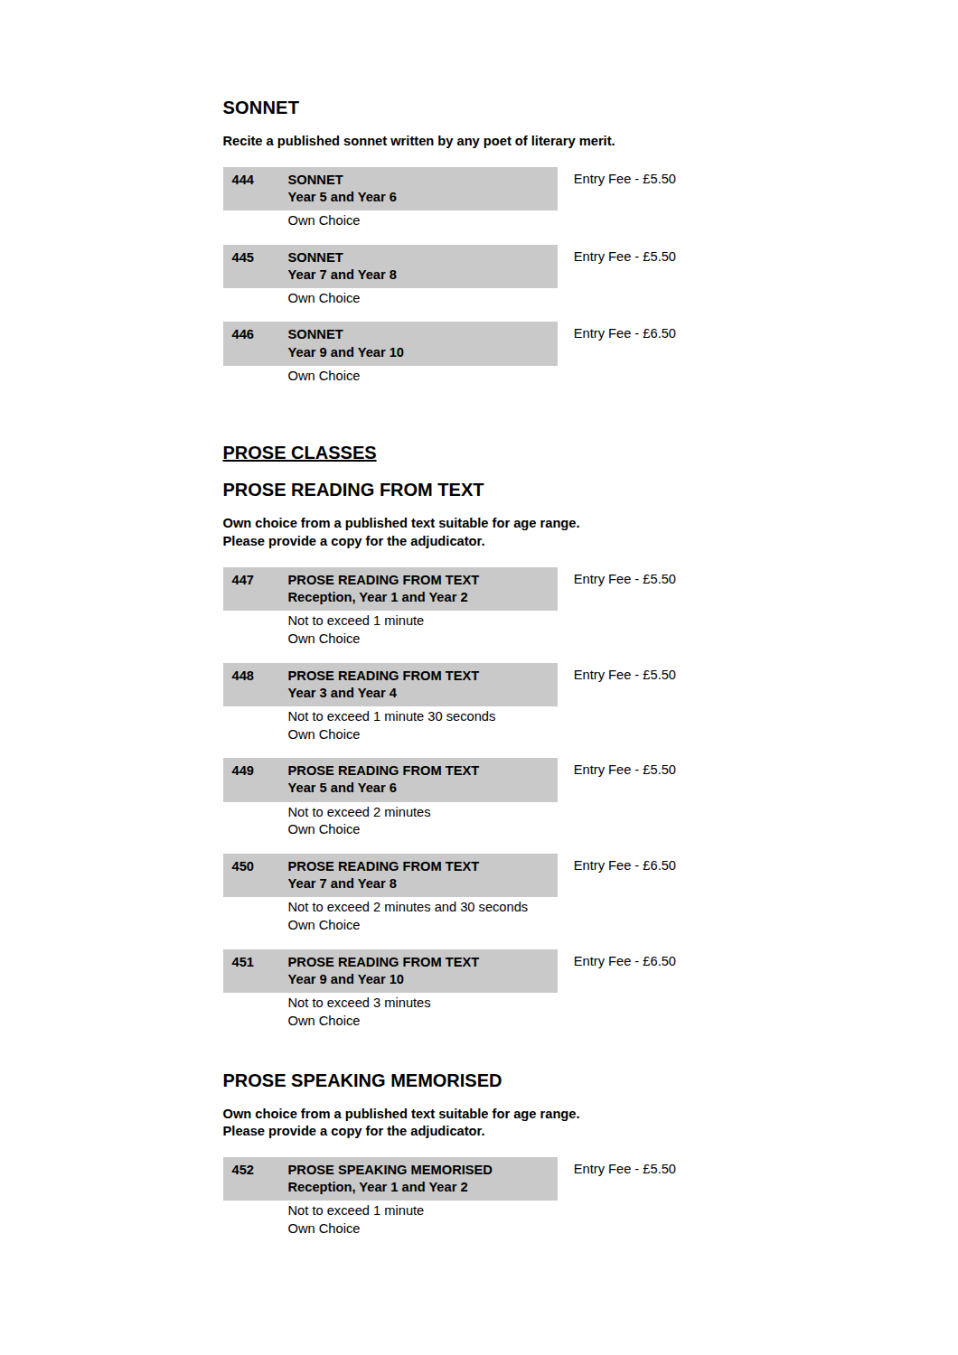SONNET
Recite a published sonnet written by any poet of literary merit.
444 SONNET
Year 5 and Year 6
Own Choice
Entry Fee - £5.50
445 SONNET
Year 7 and Year 8
Own Choice
Entry Fee - £5.50
446 SONNET
Year 9 and Year 10
Own Choice
Entry Fee - £6.50
PROSE CLASSES
PROSE READING FROM TEXT
Own choice from a published text suitable for age range.
Please provide a copy for the adjudicator.
447 PROSE READING FROM TEXT
Reception, Year 1 and Year 2
Not to exceed 1 minute
Own Choice
Entry Fee - £5.50
448 PROSE READING FROM TEXT
Year 3 and Year 4
Not to exceed 1 minute 30 seconds
Own Choice
Entry Fee - £5.50
449 PROSE READING FROM TEXT
Year 5 and Year 6
Not to exceed 2 minutes
Own Choice
Entry Fee - £5.50
450 PROSE READING FROM TEXT
Year 7 and Year 8
Not to exceed 2 minutes and 30 seconds
Own Choice
Entry Fee - £6.50
451 PROSE READING FROM TEXT
Year 9 and Year 10
Not to exceed 3 minutes
Own Choice
Entry Fee - £6.50
PROSE SPEAKING MEMORISED
Own choice from a published text suitable for age range.
Please provide a copy for the adjudicator.
452 PROSE SPEAKING MEMORISED
Reception, Year 1 and Year 2
Not to exceed 1 minute
Own Choice
Entry Fee - £5.50